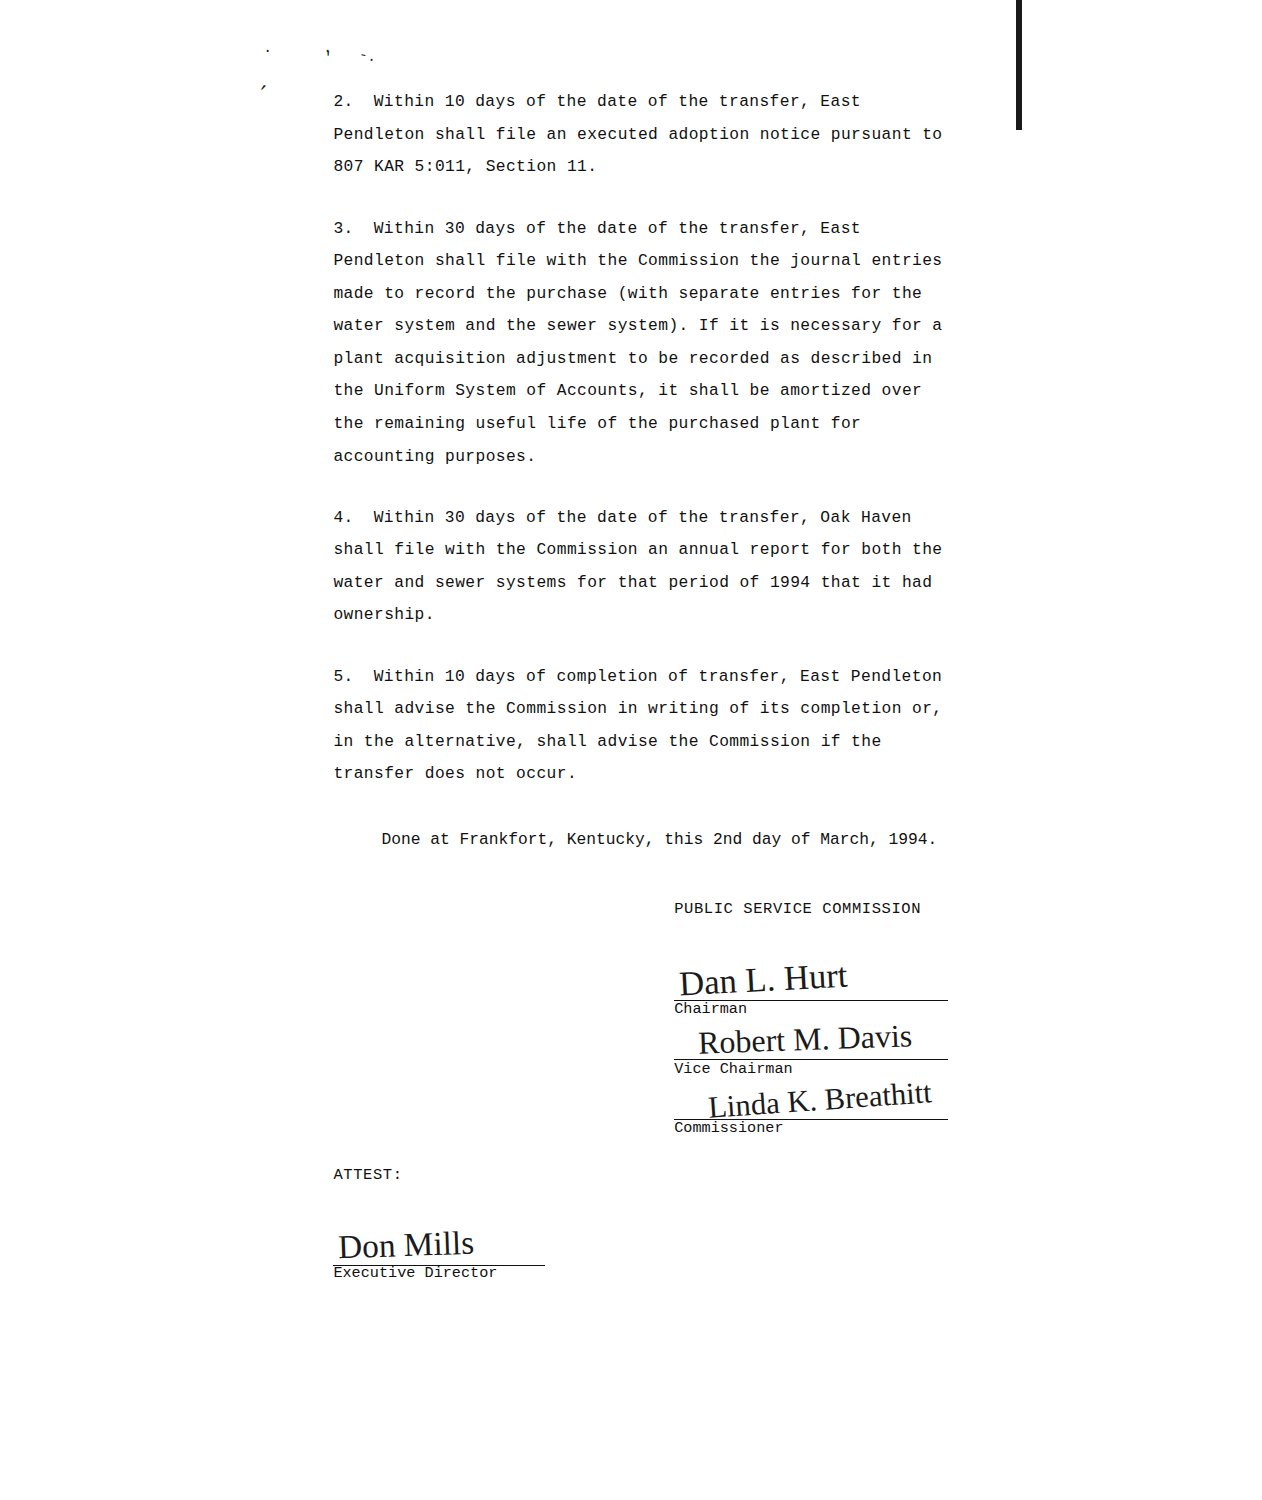. .
'
-.
,
2. Within 10 days of the date of the transfer, East Pendleton shall file an executed adoption notice pursuant to 807 KAR 5:011, Section 11.
3. Within 30 days of the date of the transfer, East Pendleton shall file with the Commission the journal entries made to record the purchase (with separate entries for the water system and the sewer system). If it is necessary for a plant acquisition adjustment to be recorded as described in the Uniform System of Accounts, it shall be amortized over the remaining useful life of the purchased plant for accounting purposes.
4. Within 30 days of the date of the transfer, Oak Haven shall file with the Commission an annual report for both the water and sewer systems for that period of 1994 that it had ownership.
5. Within 10 days of completion of transfer, East Pendleton shall advise the Commission in writing of its completion or, in the alternative, shall advise the Commission if the transfer does not occur.
Done at Frankfort, Kentucky, this 2nd day of March, 1994.
PUBLIC SERVICE COMMISSION
Dan L. Hurt Chairman
Robert M. Davis Vice Chairman
Linda K. Breathitt Commissioner
ATTEST:
Don Mills Executive Director